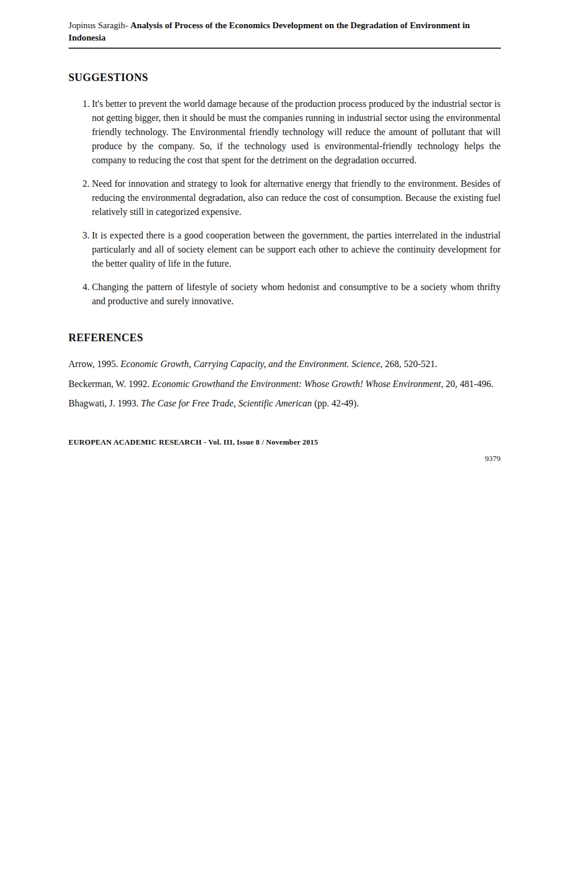Jopinus Saragih- Analysis of Process of the Economics Development on the Degradation of Environment in Indonesia
SUGGESTIONS
It's better to prevent the world damage because of the production process produced by the industrial sector is not getting bigger, then it should be must the companies running in industrial sector using the environmental friendly technology. The Environmental friendly technology will reduce the amount of pollutant that will produce by the company. So, if the technology used is environmental-friendly technology helps the company to reducing the cost that spent for the detriment on the degradation occurred.
Need for innovation and strategy to look for alternative energy that friendly to the environment. Besides of reducing the environmental degradation, also can reduce the cost of consumption. Because the existing fuel relatively still in categorized expensive.
It is expected there is a good cooperation between the government, the parties interrelated in the industrial particularly and all of society element can be support each other to achieve the continuity development for the better quality of life in the future.
Changing the pattern of lifestyle of society whom hedonist and consumptive to be a society whom thrifty and productive and surely innovative.
REFERENCES
Arrow, 1995. Economic Growth, Carrying Capacity, and the Environment. Science, 268, 520-521.
Beckerman, W. 1992. Economic Growthand the Environment: Whose Growth! Whose Environment, 20, 481-496.
Bhagwati, J. 1993. The Case for Free Trade, Scientific American (pp. 42-49).
EUROPEAN ACADEMIC RESEARCH - Vol. III, Issue 8 / November 2015
9379